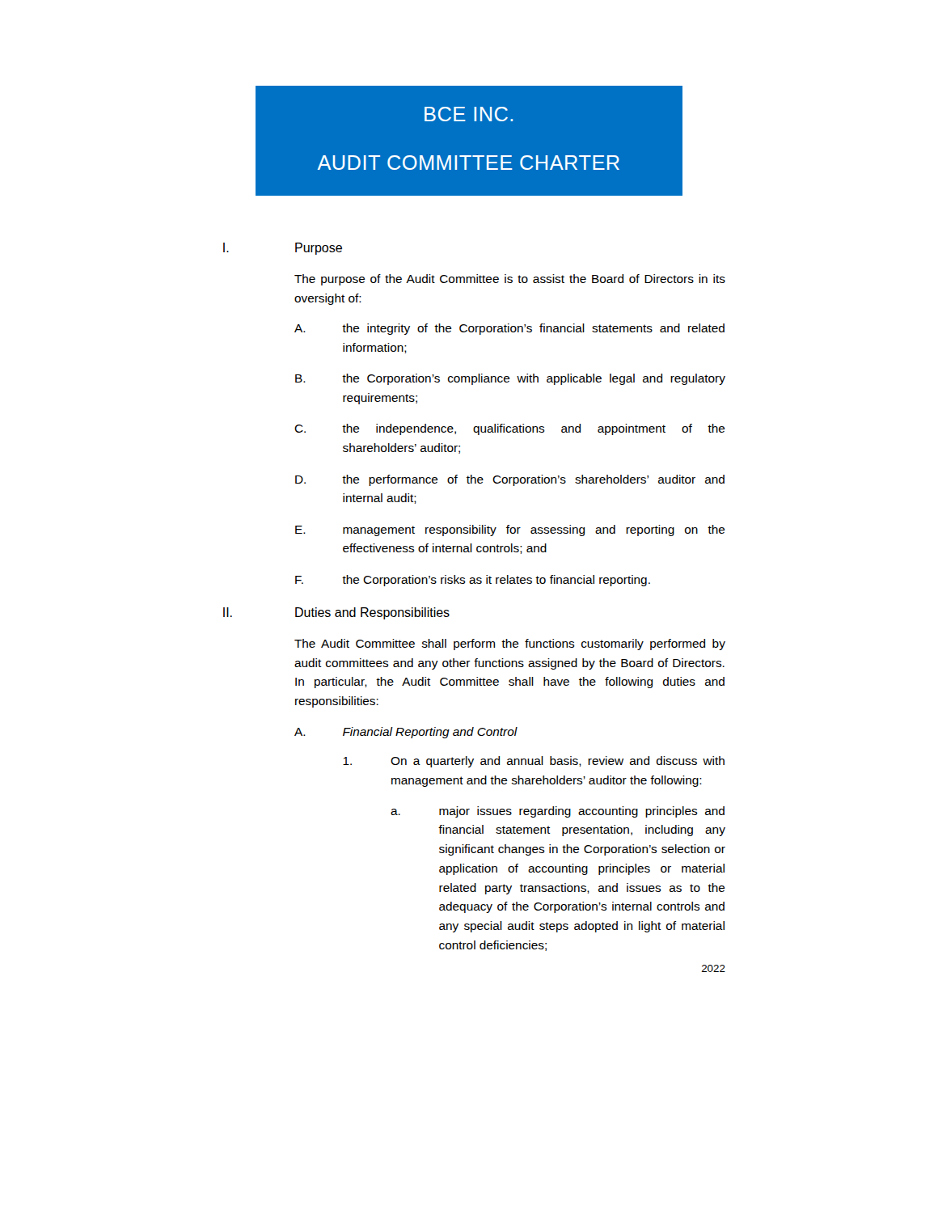BCE INC.
AUDIT COMMITTEE CHARTER
I.
Purpose
The purpose of the Audit Committee is to assist the Board of Directors in its oversight of:
A.
the integrity of the Corporation’s financial statements and related information;
B.
the Corporation’s compliance with applicable legal and regulatory requirements;
C.
the independence, qualifications and appointment of the shareholders’ auditor;
D.
the performance of the Corporation’s shareholders’ auditor and internal audit;
E.
management responsibility for assessing and reporting on the effectiveness of internal controls; and
F.
the Corporation’s risks as it relates to financial reporting.
II.
Duties and Responsibilities
The Audit Committee shall perform the functions customarily performed by audit committees and any other functions assigned by the Board of Directors. In particular, the Audit Committee shall have the following duties and responsibilities:
A. Financial Reporting and Control
1.
On a quarterly and annual basis, review and discuss with management and the shareholders’ auditor the following:
a.
major issues regarding accounting principles and financial statement presentation, including any significant changes in the Corporation’s selection or application of accounting principles or material related party transactions, and issues as to the adequacy of the Corporation’s internal controls and any special audit steps adopted in light of material control deficiencies;
2022